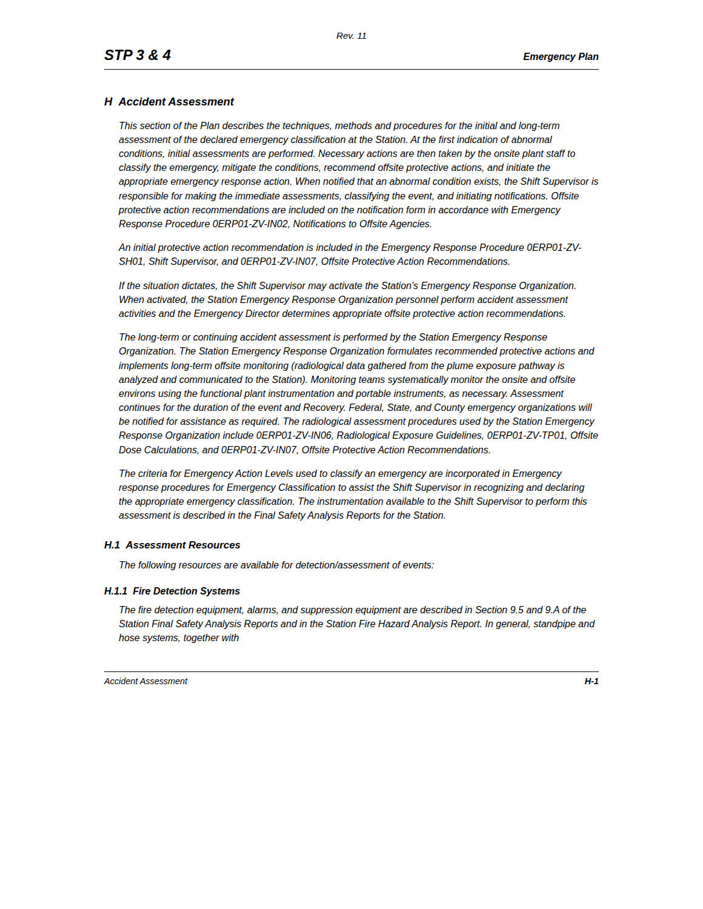Rev. 11
STP 3 & 4 Emergency Plan
H Accident Assessment
This section of the Plan describes the techniques, methods and procedures for the initial and long-term assessment of the declared emergency classification at the Station. At the first indication of abnormal conditions, initial assessments are performed. Necessary actions are then taken by the onsite plant staff to classify the emergency, mitigate the conditions, recommend offsite protective actions, and initiate the appropriate emergency response action. When notified that an abnormal condition exists, the Shift Supervisor is responsible for making the immediate assessments, classifying the event, and initiating notifications. Offsite protective action recommendations are included on the notification form in accordance with Emergency Response Procedure 0ERP01-ZV-IN02, Notifications to Offsite Agencies.
An initial protective action recommendation is included in the Emergency Response Procedure 0ERP01-ZV-SH01, Shift Supervisor, and 0ERP01-ZV-IN07, Offsite Protective Action Recommendations.
If the situation dictates, the Shift Supervisor may activate the Station's Emergency Response Organization. When activated, the Station Emergency Response Organization personnel perform accident assessment activities and the Emergency Director determines appropriate offsite protective action recommendations.
The long-term or continuing accident assessment is performed by the Station Emergency Response Organization. The Station Emergency Response Organization formulates recommended protective actions and implements long-term offsite monitoring (radiological data gathered from the plume exposure pathway is analyzed and communicated to the Station). Monitoring teams systematically monitor the onsite and offsite environs using the functional plant instrumentation and portable instruments, as necessary. Assessment continues for the duration of the event and Recovery. Federal, State, and County emergency organizations will be notified for assistance as required. The radiological assessment procedures used by the Station Emergency Response Organization include 0ERP01-ZV-IN06, Radiological Exposure Guidelines, 0ERP01-ZV-TP01, Offsite Dose Calculations, and 0ERP01-ZV-IN07, Offsite Protective Action Recommendations.
The criteria for Emergency Action Levels used to classify an emergency are incorporated in Emergency response procedures for Emergency Classification to assist the Shift Supervisor in recognizing and declaring the appropriate emergency classification. The instrumentation available to the Shift Supervisor to perform this assessment is described in the Final Safety Analysis Reports for the Station.
H.1 Assessment Resources
The following resources are available for detection/assessment of events:
H.1.1 Fire Detection Systems
The fire detection equipment, alarms, and suppression equipment are described in Section 9.5 and 9.A of the Station Final Safety Analysis Reports and in the Station Fire Hazard Analysis Report. In general, standpipe and hose systems, together with
Accident Assessment H-1